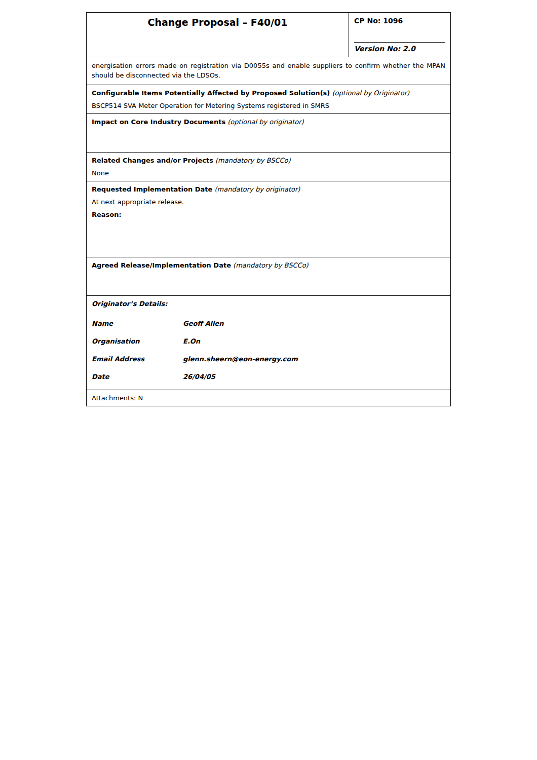| Change Proposal – F40/01 | CP No: 1096 Version No: 2.0 |
| energisation errors made on registration via D0055s and enable suppliers to confirm whether the MPAN should be disconnected via the LDSOs. |
| Configurable Items Potentially Affected by Proposed Solution(s) (optional by Originator) BSCP514 SVA Meter Operation for Metering Systems registered in SMRS |
| Impact on Core Industry Documents (optional by originator) |
| Related Changes and/or Projects (mandatory by BSCCo) None |
| Requested Implementation Date (mandatory by originator) At next appropriate release. Reason: |
| Agreed Release/Implementation Date (mandatory by BSCCo) |
| Originator’s Details: / Name / Geoff Allen / / Organisation / E.On / / Email Address / glenn.sheern@eon-energy.com / / Date / 26/04/05 / |
| Attachments: N |